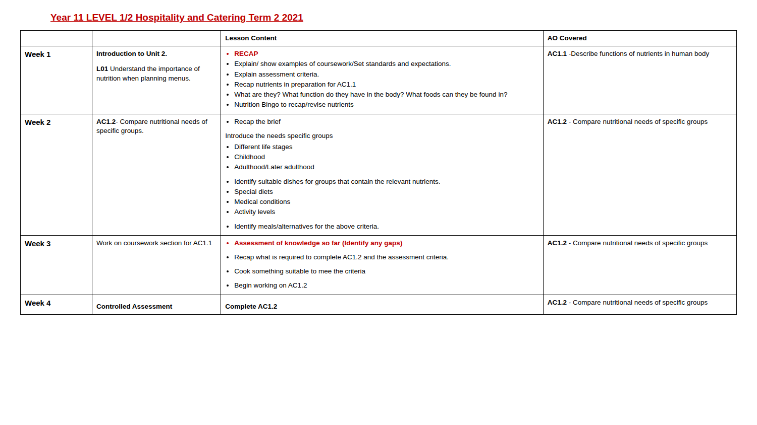Year 11 LEVEL 1/2 Hospitality and Catering Term 2 2021
| | | Lesson Content | AO Covered |
| --- | --- | --- | --- |
| Week 1 | Introduction to Unit 2. L01 Understand the importance of nutrition when planning menus. | RECAP Explain/ show examples of coursework/Set standards and expectations. Explain assessment criteria. Recap nutrients in preparation for AC1.1 What are they? What function do they have in the body? What foods can they be found in? Nutrition Bingo to recap/revise nutrients | AC1.1 -Describe functions of nutrients in human body |
| Week 2 | AC1.2 - Compare nutritional needs of specific groups. | Recap the brief Introduce the needs specific groups Different life stages Childhood Adulthood/Later adulthood Identify suitable dishes for groups that contain the relevant nutrients. Special diets Medical conditions Activity levels Identify meals/alternatives for the above criteria. | AC1.2 - Compare nutritional needs of specific groups |
| Week 3 | Work on coursework section for AC1.1 | Assessment of knowledge so far (Identify any gaps) Recap what is required to complete AC1.2 and the assessment criteria. Cook something suitable to mee the criteria Begin working on AC1.2 | AC1.2 - Compare nutritional needs of specific groups |
| Week 4 | Controlled Assessment | Complete AC1.2 | AC1.2 - Compare nutritional needs of specific groups |